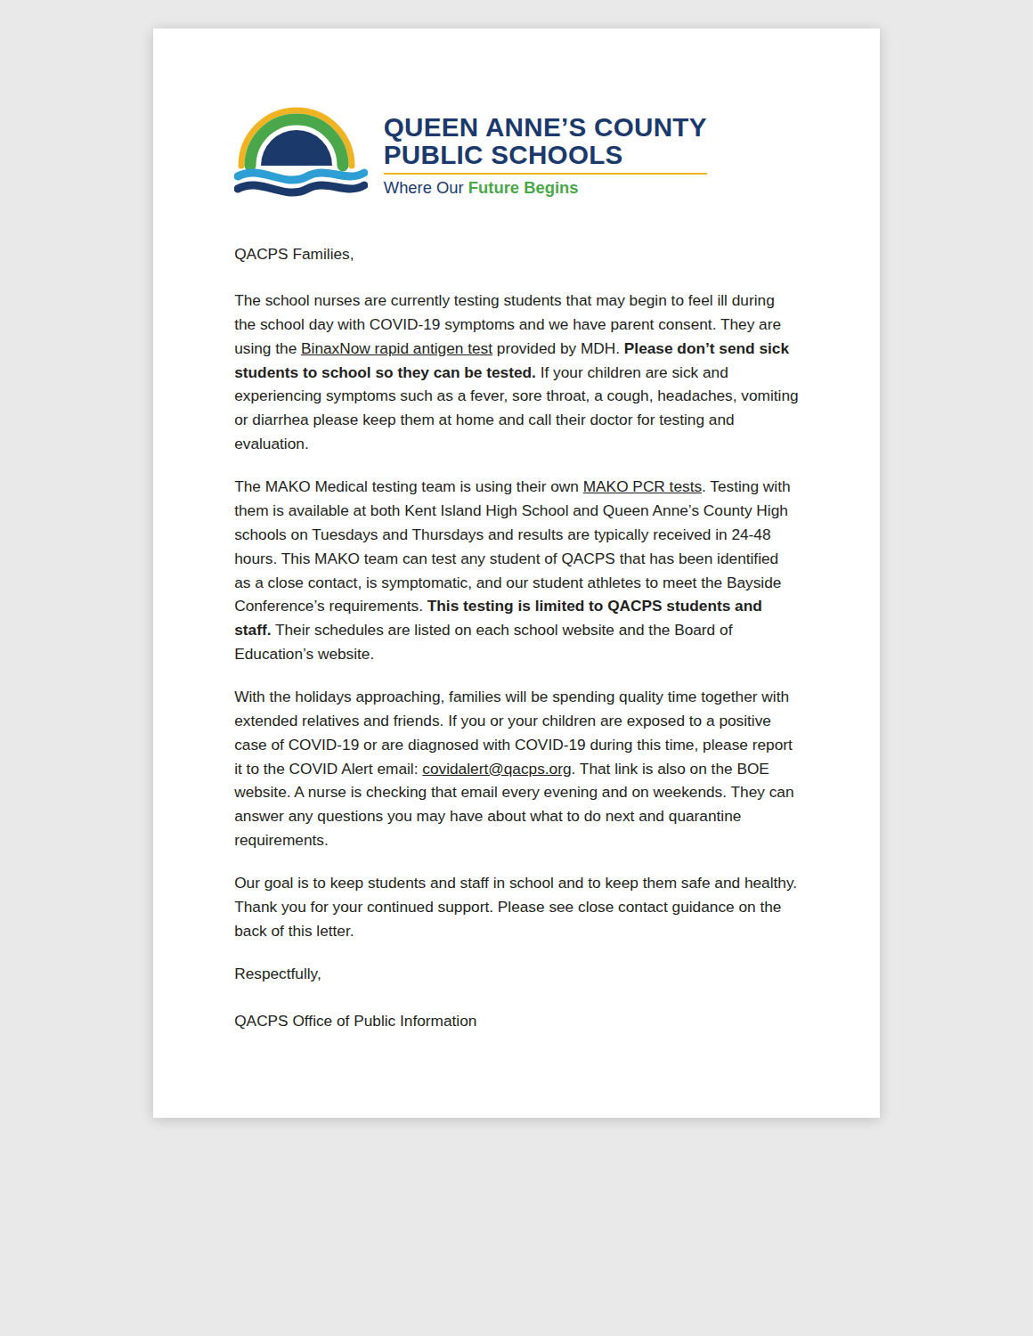Queen Anne’s County
Public Schools
Where Our Future Begins
QACPS Families,
The school nurses are currently testing students that may begin to feel ill during the school day with COVID-19 symptoms and we have parent consent. They are using the BinaxNow rapid antigen test provided by MDH. Please don’t send sick students to school so they can be tested. If your children are sick and experiencing symptoms such as a fever, sore throat, a cough, headaches, vomiting or diarrhea please keep them at home and call their doctor for testing and evaluation.
The MAKO Medical testing team is using their own MAKO PCR tests. Testing with them is available at both Kent Island High School and Queen Anne’s County High schools on Tuesdays and Thursdays and results are typically received in 24-48 hours. This MAKO team can test any student of QACPS that has been identified as a close contact, is symptomatic, and our student athletes to meet the Bayside Conference’s requirements. This testing is limited to QACPS students and staff. Their schedules are listed on each school website and the Board of Education’s website.
With the holidays approaching, families will be spending quality time together with extended relatives and friends. If you or your children are exposed to a positive case of COVID-19 or are diagnosed with COVID-19 during this time, please report it to the COVID Alert email: covidalert@qacps.org. That link is also on the BOE website. A nurse is checking that email every evening and on weekends. They can answer any questions you may have about what to do next and quarantine requirements.
Our goal is to keep students and staff in school and to keep them safe and healthy. Thank you for your continued support. Please see close contact guidance on the back of this letter.
Respectfully,
QACPS Office of Public Information